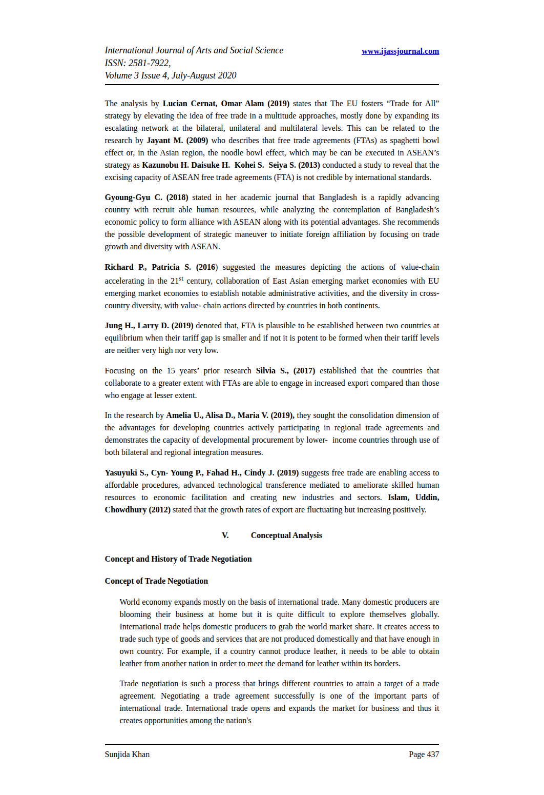International Journal of Arts and Social Science
ISSN: 2581-7922,
Volume 3 Issue 4, July-August 2020
www.ijassjournal.com
The analysis by Lucian Cernat, Omar Alam (2019) states that The EU fosters “Trade for All” strategy by elevating the idea of free trade in a multitude approaches, mostly done by expanding its escalating network at the bilateral, unilateral and multilateral levels. This can be related to the research by Jayant M. (2009) who describes that free trade agreements (FTAs) as spaghetti bowl effect or, in the Asian region, the noodle bowl effect, which may be can be executed in ASEAN’s strategy as Kazunobu H. Daisuke H. Kohei S. Seiya S. (2013) conducted a study to reveal that the excising capacity of ASEAN free trade agreements (FTA) is not credible by international standards.
Gyoung-Gyu C. (2018) stated in her academic journal that Bangladesh is a rapidly advancing country with recruit able human resources, while analyzing the contemplation of Bangladesh’s economic policy to form alliance with ASEAN along with its potential advantages. She recommends the possible development of strategic maneuver to initiate foreign affiliation by focusing on trade growth and diversity with ASEAN.
Richard P., Patricia S. (2016) suggested the measures depicting the actions of value-chain accelerating in the 21st century, collaboration of East Asian emerging market economies with EU emerging market economies to establish notable administrative activities, and the diversity in cross-country diversity, with value- chain actions directed by countries in both continents.
Jung H., Larry D. (2019) denoted that, FTA is plausible to be established between two countries at equilibrium when their tariff gap is smaller and if not it is potent to be formed when their tariff levels are neither very high nor very low.
Focusing on the 15 years’ prior research Silvia S., (2017) established that the countries that collaborate to a greater extent with FTAs are able to engage in increased export compared than those who engage at lesser extent.
In the research by Amelia U., Alisa D., Maria V. (2019), they sought the consolidation dimension of the advantages for developing countries actively participating in regional trade agreements and demonstrates the capacity of developmental procurement by lower- income countries through use of both bilateral and regional integration measures.
Yasuyuki S., Cyn- Young P., Fahad H., Cindy J. (2019) suggests free trade are enabling access to affordable procedures, advanced technological transference mediated to ameliorate skilled human resources to economic facilitation and creating new industries and sectors. Islam, Uddin, Chowdhury (2012) stated that the growth rates of export are fluctuating but increasing positively.
V. Conceptual Analysis
Concept and History of Trade Negotiation
Concept of Trade Negotiation
World economy expands mostly on the basis of international trade. Many domestic producers are blooming their business at home but it is quite difficult to explore themselves globally. International trade helps domestic producers to grab the world market share. It creates access to trade such type of goods and services that are not produced domestically and that have enough in own country. For example, if a country cannot produce leather, it needs to be able to obtain leather from another nation in order to meet the demand for leather within its borders.
Trade negotiation is such a process that brings different countries to attain a target of a trade agreement. Negotiating a trade agreement successfully is one of the important parts of international trade. International trade opens and expands the market for business and thus it creates opportunities among the nation's
Sunjida Khan
Page 437